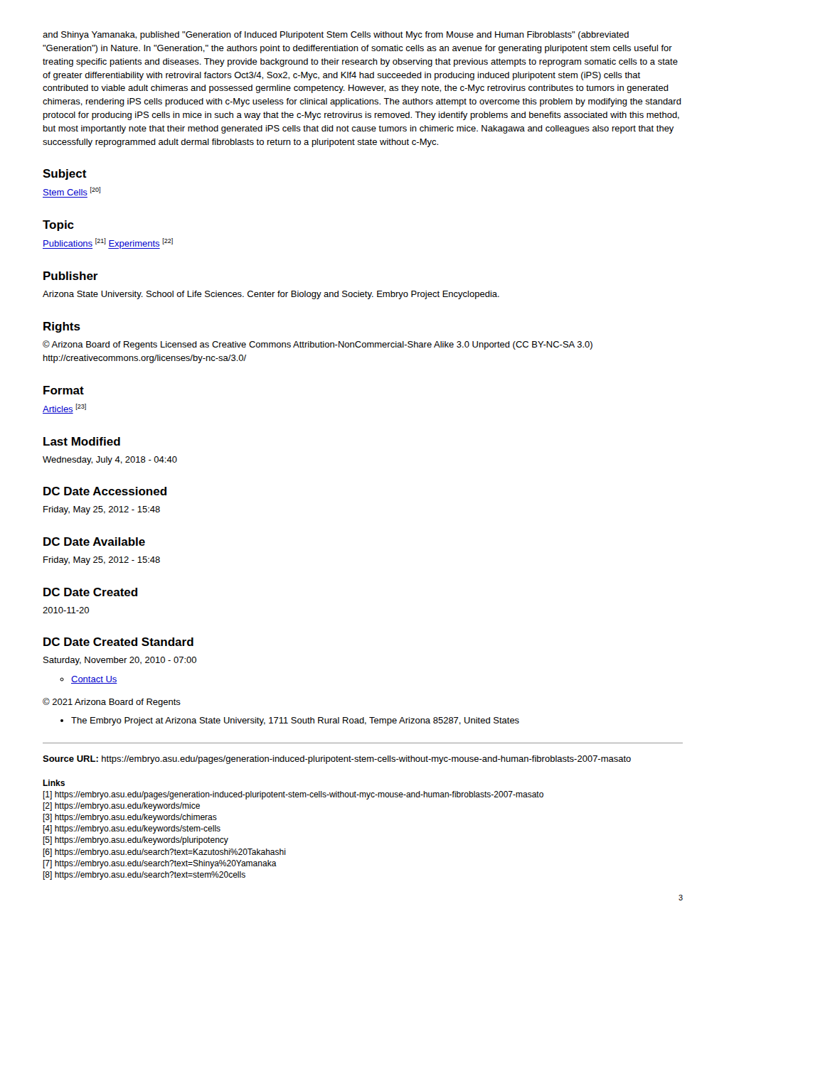and Shinya Yamanaka, published "Generation of Induced Pluripotent Stem Cells without Myc from Mouse and Human Fibroblasts" (abbreviated "Generation") in Nature. In "Generation," the authors point to dedifferentiation of somatic cells as an avenue for generating pluripotent stem cells useful for treating specific patients and diseases. They provide background to their research by observing that previous attempts to reprogram somatic cells to a state of greater differentiability with retroviral factors Oct3/4, Sox2, c-Myc, and Klf4 had succeeded in producing induced pluripotent stem (iPS) cells that contributed to viable adult chimeras and possessed germline competency. However, as they note, the c-Myc retrovirus contributes to tumors in generated chimeras, rendering iPS cells produced with c-Myc useless for clinical applications. The authors attempt to overcome this problem by modifying the standard protocol for producing iPS cells in mice in such a way that the c-Myc retrovirus is removed. They identify problems and benefits associated with this method, but most importantly note that their method generated iPS cells that did not cause tumors in chimeric mice. Nakagawa and colleagues also report that they successfully reprogrammed adult dermal fibroblasts to return to a pluripotent state without c-Myc.
Subject
Stem Cells [20]
Topic
Publications [21] Experiments [22]
Publisher
Arizona State University. School of Life Sciences. Center for Biology and Society. Embryo Project Encyclopedia.
Rights
© Arizona Board of Regents Licensed as Creative Commons Attribution-NonCommercial-Share Alike 3.0 Unported (CC BY-NC-SA 3.0) http://creativecommons.org/licenses/by-nc-sa/3.0/
Format
Articles [23]
Last Modified
Wednesday, July 4, 2018 - 04:40
DC Date Accessioned
Friday, May 25, 2012 - 15:48
DC Date Available
Friday, May 25, 2012 - 15:48
DC Date Created
2010-11-20
DC Date Created Standard
Saturday, November 20, 2010 - 07:00
Contact Us
© 2021 Arizona Board of Regents
The Embryo Project at Arizona State University, 1711 South Rural Road, Tempe Arizona 85287, United States
Source URL: https://embryo.asu.edu/pages/generation-induced-pluripotent-stem-cells-without-myc-mouse-and-human-fibroblasts-2007-masato
Links
[1] https://embryo.asu.edu/pages/generation-induced-pluripotent-stem-cells-without-myc-mouse-and-human-fibroblasts-2007-masato
[2] https://embryo.asu.edu/keywords/mice
[3] https://embryo.asu.edu/keywords/chimeras
[4] https://embryo.asu.edu/keywords/stem-cells
[5] https://embryo.asu.edu/keywords/pluripotency
[6] https://embryo.asu.edu/search?text=Kazutoshi%20Takahashi
[7] https://embryo.asu.edu/search?text=Shinya%20Yamanaka
[8] https://embryo.asu.edu/search?text=stem%20cells
3